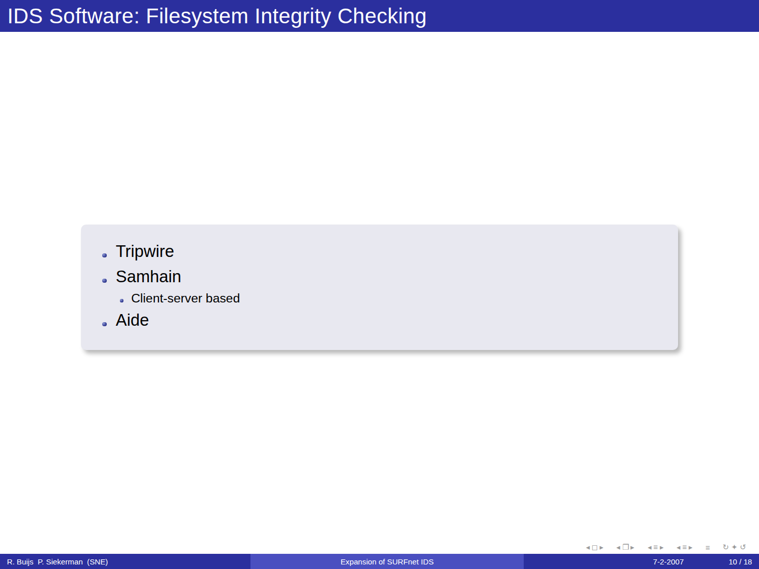IDS Software: Filesystem Integrity Checking
Tripwire
Samhain
Client-server based
Aide
◂ ◻ ▸ ◂ ❐ ▸ ◂ ≡ ▸ ◂ ≡ ▸ ≡ ↻ ✦ ↺
R. Buijs P. Siekerman (SNE)
Expansion of SURFnet IDS
7-2-2007
10 / 18